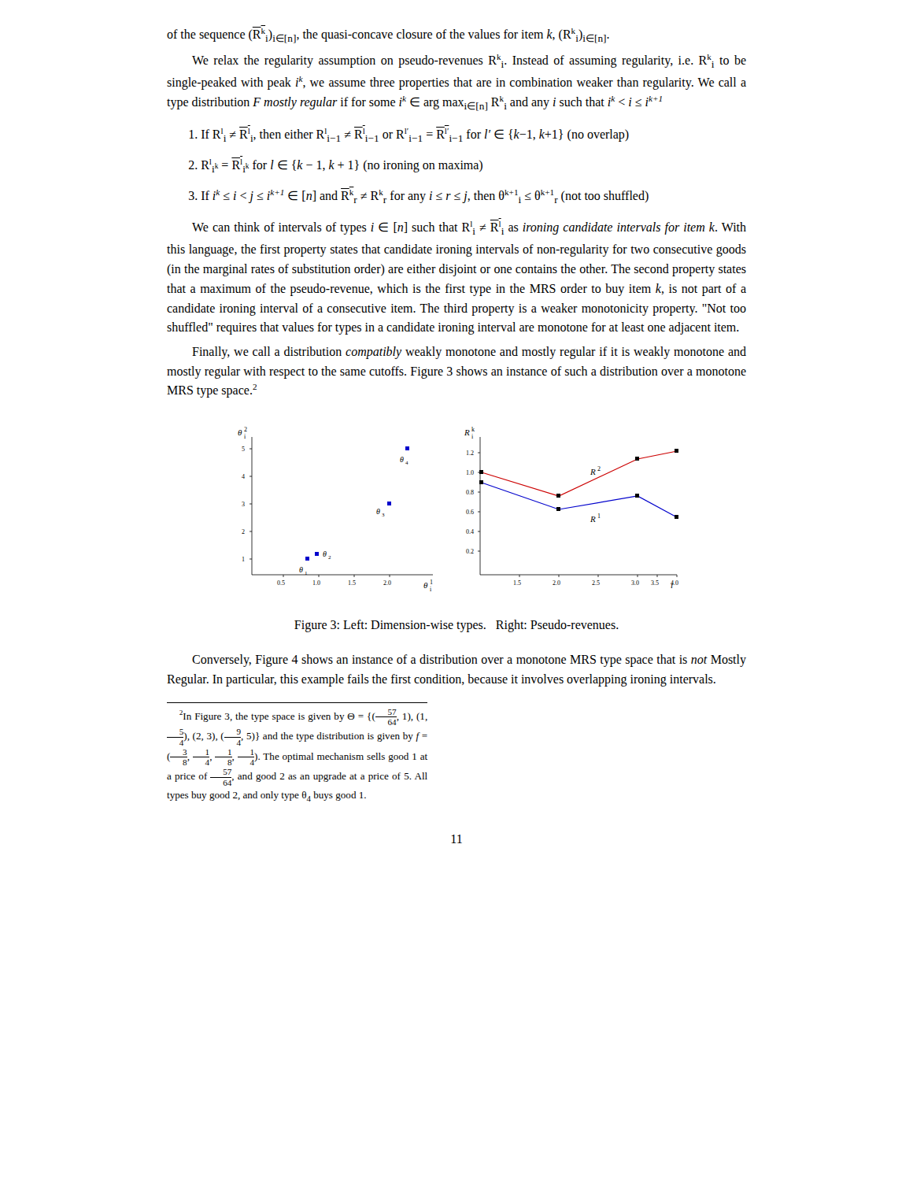of the sequence (Rki)i∈[n], the quasi-concave closure of the values for item k, (Rki)i∈[n].
We relax the regularity assumption on pseudo-revenues Rki. Instead of assuming regularity, i.e. Rki to be single-peaked with peak ik, we assume three properties that are in combination weaker than regularity. We call a type distribution F mostly regular if for some ik ∈ arg maxi∈[n] Rki and any i such that ik < i ≤ ik+1
If Rli ≠ Rli, then either Rli−1 ≠ Rli−1 or Rl′i−1 = Rl′i−1 for l′ ∈ {k−1, k+1} (no overlap)
Rlik = Rlik for l ∈ {k − 1, k + 1} (no ironing on maxima)
If ik ≤ i < j ≤ ik+1 ∈ [n] and Rkr ≠ Rkr for any i ≤ r ≤ j, then θk+1i ≤ θk+1r (not too shuffled)
We can think of intervals of types i ∈ [n] such that Rli ≠ Rli as ironing candidate intervals for item k. With this language, the first property states that candidate ironing intervals of non-regularity for two consecutive goods (in the marginal rates of substitution order) are either disjoint or one contains the other. The second property states that a maximum of the pseudo-revenue, which is the first type in the MRS order to buy item k, is not part of a candidate ironing interval of a consecutive item. The third property is a weaker monotonicity property. "Not too shuffled" requires that values for types in a candidate ironing interval are monotone for at least one adjacent item.
Finally, we call a distribution compatibly weakly monotone and mostly regular if it is weakly monotone and mostly regular with respect to the same cutoffs. Figure 3 shows an instance of such a distribution over a monotone MRS type space.2
θ 2 i θ 1 i 5 4 3 2 1 0.5 1.0 1.5 2.0 θ 1 θ 2 θ 3 θ 4 R k i i 1.2 1.0 0.8 0.6 0.4 0.2 1.5 2.0 2.5 3.0 3.5 4.0 R 2 R 1
Figure 3: Left: Dimension-wise types. Right: Pseudo-revenues.
Conversely, Figure 4 shows an instance of a distribution over a monotone MRS type space that is not Mostly Regular. In particular, this example fails the first condition, because it involves overlapping ironing intervals.
2In Figure 3, the type space is given by Θ = {(5764, 1), (1, 54), (2, 3), (94, 5)} and the type distribution is given by f = (38, 14, 18, 14). The optimal mechanism sells good 1 at a price of 5764, and good 2 as an upgrade at a price of 5. All types buy good 2, and only type θ4 buys good 1.
11